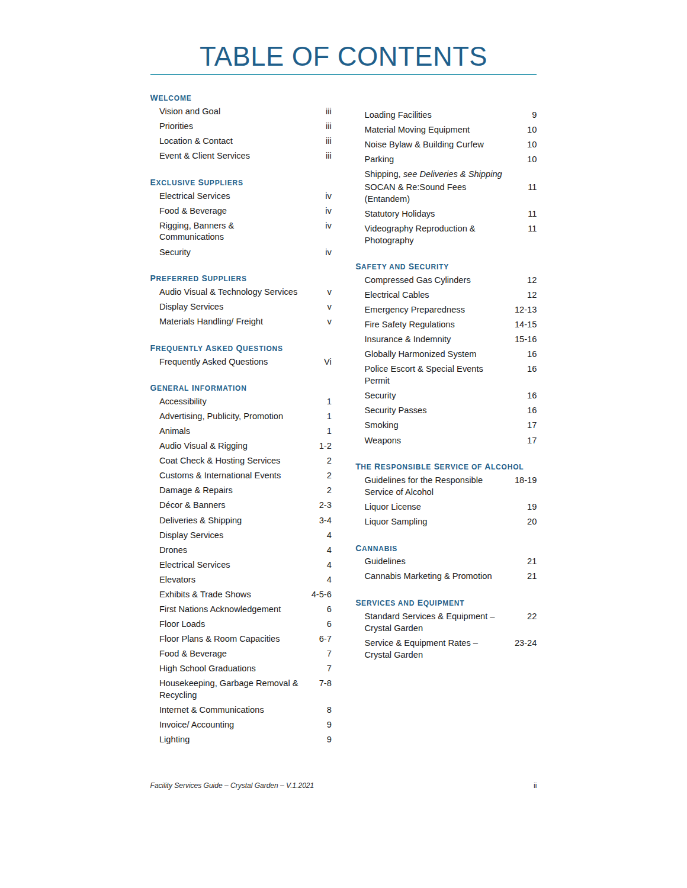TABLE OF CONTENTS
WELCOME
Vision and Goal iii
Priorities iii
Location & Contact iii
Event & Client Services iii
EXCLUSIVE SUPPLIERS
Electrical Services iv
Food & Beverage iv
Rigging, Banners & Communications iv
Security iv
PREFERRED SUPPLIERS
Audio Visual & Technology Services v
Display Services v
Materials Handling/ Freight v
FREQUENTLY ASKED QUESTIONS
Frequently Asked Questions Vi
GENERAL INFORMATION
Accessibility 1
Advertising, Publicity, Promotion 1
Animals 1
Audio Visual & Rigging 1-2
Coat Check & Hosting Services 2
Customs & International Events 2
Damage & Repairs 2
Décor & Banners 2-3
Deliveries & Shipping 3-4
Display Services 4
Drones 4
Electrical Services 4
Elevators 4
Exhibits & Trade Shows 4-5-6
First Nations Acknowledgement 6
Floor Loads 6
Floor Plans & Room Capacities 6-7
Food & Beverage 7
High School Graduations 7
Housekeeping, Garbage Removal & Recycling 7-8
Internet & Communications 8
Invoice/ Accounting 9
Lighting 9
Loading Facilities 9
Material Moving Equipment 10
Noise Bylaw & Building Curfew 10
Parking 10
Shipping, see Deliveries & Shipping
SOCAN & Re:Sound Fees (Entandem) 11
Statutory Holidays 11
Videography Reproduction & Photography 11
SAFETY AND SECURITY
Compressed Gas Cylinders 12
Electrical Cables 12
Emergency Preparedness 12-13
Fire Safety Regulations 14-15
Insurance & Indemnity 15-16
Globally Harmonized System 16
Police Escort & Special Events Permit 16
Security 16
Security Passes 16
Smoking 17
Weapons 17
THE RESPONSIBLE SERVICE OF ALCOHOL
Guidelines for the Responsible Service of Alcohol 18-19
Liquor License 19
Liquor Sampling 20
CANNABIS
Guidelines 21
Cannabis Marketing & Promotion 21
SERVICES AND EQUIPMENT
Standard Services & Equipment – Crystal Garden 22
Service & Equipment Rates – Crystal Garden 23-24
Facility Services Guide – Crystal Garden – V.1.2021
ii